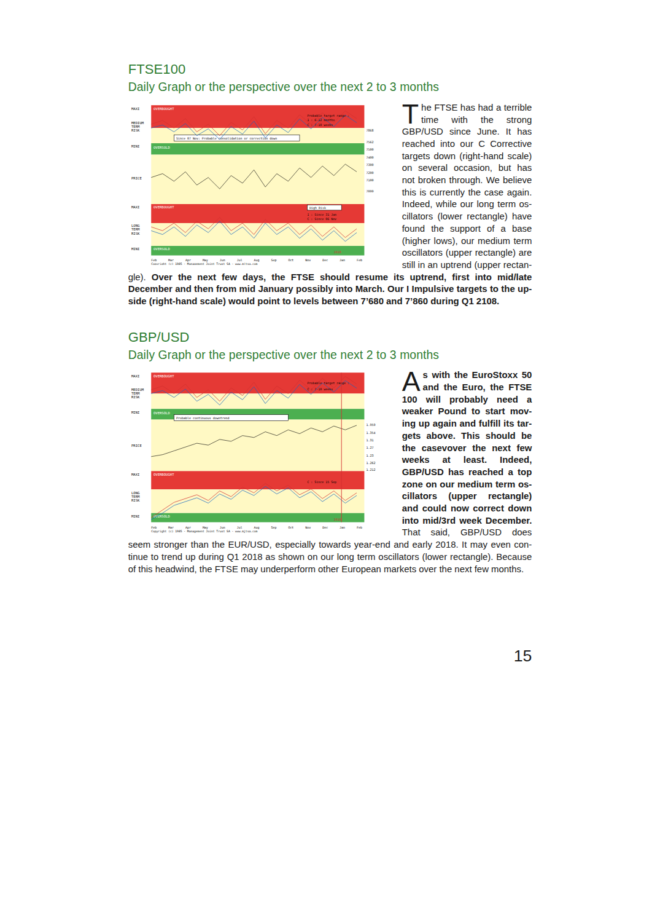FTSE100
Daily Graph or the perspective over the next 2 to 3 months
The FTSE has had a terrible time with the strong GBP/USD since June. It has reached into our C Corrective targets down (right-hand scale) on several occasion, but has not broken through. We believe this is currently the case again. Indeed, while our long term oscillators (lower rectangle) have found the support of a base (higher lows), our medium term oscillators (upper rectangle) are still in an uptrend (upper rectangle). Over the next few days, the FTSE should resume its uptrend, first into mid/late December and then from mid January possibly into March. Our I Impulsive targets to the upside (right-hand scale) would point to levels between 7’680 and 7’860 during Q1 2108.
GBP/USD
Daily Graph or the perspective over the next 2 to 3 months
As with the EuroStoxx 50 and the Euro, the FTSE 100 will probably need a weaker Pound to start moving up again and fulfill its targets above. This should be the casevover the next few weeks at least. Indeed, GBP/USD has reached a top zone on our medium term oscillators (upper rectangle) and could now correct down into mid/3rd week December. That said, GBP/USD does seem stronger than the EUR/USD, especially towards year-end and early 2018. It may even continue to trend up during Q1 2018 as shown on our long term oscillators (lower rectangle). Because of this headwind, the FTSE may underperform other European markets over the next few months.
15